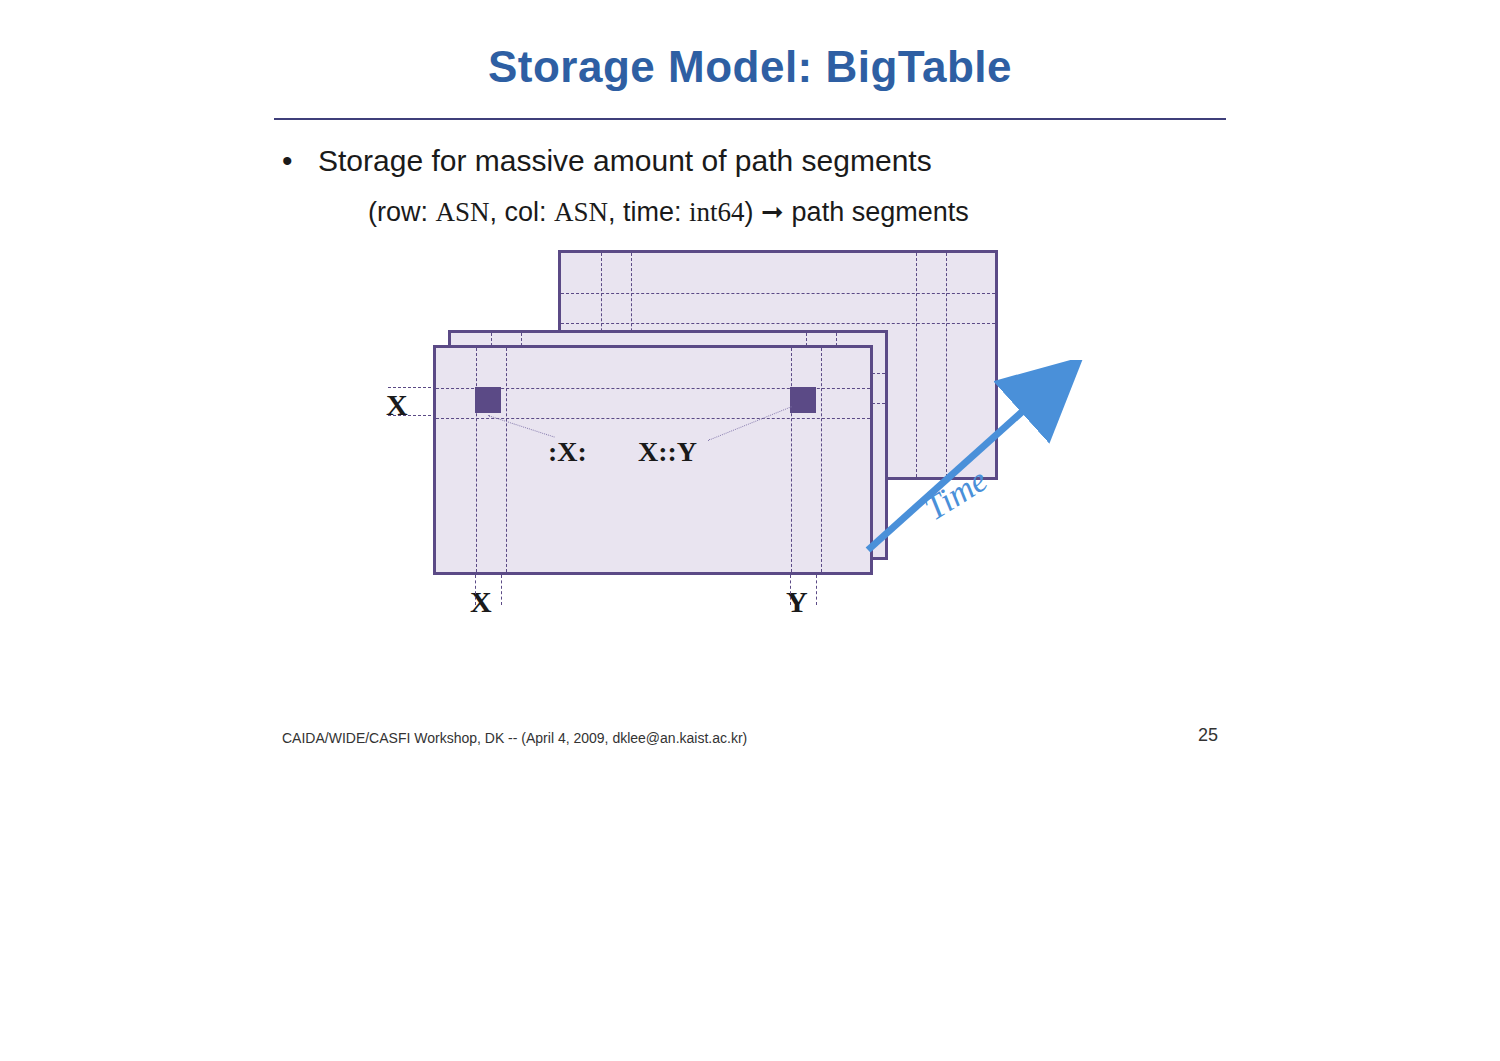Storage Model: BigTable
• Storage for massive amount of path segments
(row: ASN, col: ASN, time: int64) ➞ path segments
X
X
Y
:X:
X::Y
Time
CAIDA/WIDE/CASFI Workshop, DK -- (April 4, 2009, dklee@an.kaist.ac.kr)
25